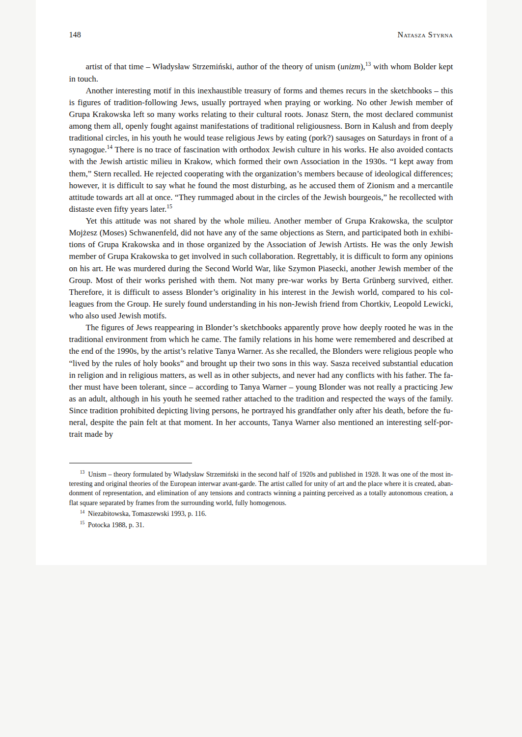148 Natasza Styrna
artist of that time – Władysław Strzemiński, author of the theory of unism (unizm),13 with whom Bolder kept in touch.
Another interesting motif in this inexhaustible treasury of forms and themes recurs in the sketchbooks – this is figures of tradition-following Jews, usually portrayed when praying or working. No other Jewish member of Grupa Krakowska left so many works relating to their cultural roots. Jonasz Stern, the most declared communist among them all, openly fought against manifestations of traditional religiousness. Born in Kalush and from deeply traditional circles, in his youth he would tease religious Jews by eating (pork?) sausages on Saturdays in front of a synagogue.14 There is no trace of fascination with orthodox Jewish culture in his works. He also avoided contacts with the Jewish artistic milieu in Krakow, which formed their own Association in the 1930s. “I kept away from them,” Stern recalled. He rejected cooperating with the organization’s members because of ideological differences; however, it is difficult to say what he found the most disturbing, as he accused them of Zionism and a mercantile attitude towards art all at once. “They rummaged about in the circles of the Jewish bourgeois,” he recollected with distaste even fifty years later.15
Yet this attitude was not shared by the whole milieu. Another member of Grupa Krakowska, the sculptor Mojżesz (Moses) Schwanenfeld, did not have any of the same objections as Stern, and participated both in exhibitions of Grupa Krakowska and in those organized by the Association of Jewish Artists. He was the only Jewish member of Grupa Krakowska to get involved in such collaboration. Regrettably, it is difficult to form any opinions on his art. He was murdered during the Second World War, like Szymon Piasecki, another Jewish member of the Group. Most of their works perished with them. Not many pre-war works by Berta Grünberg survived, either. Therefore, it is difficult to assess Blonder’s originality in his interest in the Jewish world, compared to his colleagues from the Group. He surely found understanding in his non-Jewish friend from Chortkiv, Leopold Lewicki, who also used Jewish motifs.
The figures of Jews reappearing in Blonder’s sketchbooks apparently prove how deeply rooted he was in the traditional environment from which he came. The family relations in his home were remembered and described at the end of the 1990s, by the artist’s relative Tanya Warner. As she recalled, the Blonders were religious people who “lived by the rules of holy books” and brought up their two sons in this way. Sasza received substantial education in religion and in religious matters, as well as in other subjects, and never had any conflicts with his father. The father must have been tolerant, since – according to Tanya Warner – young Blonder was not really a practicing Jew as an adult, although in his youth he seemed rather attached to the tradition and respected the ways of the family. Since tradition prohibited depicting living persons, he portrayed his grandfather only after his death, before the funeral, despite the pain felt at that moment. In her accounts, Tanya Warner also mentioned an interesting self-portrait made by
13 Unism – theory formulated by Władysław Strzemiński in the second half of 1920s and published in 1928. It was one of the most interesting and original theories of the European interwar avant-garde. The artist called for unity of art and the place where it is created, abandonment of representation, and elimination of any tensions and contracts winning a painting perceived as a totally autonomous creation, a flat square separated by frames from the surrounding world, fully homogenous.
14 Niezabitowska, Tomaszewski 1993, p. 116.
15 Potocka 1988, p. 31.